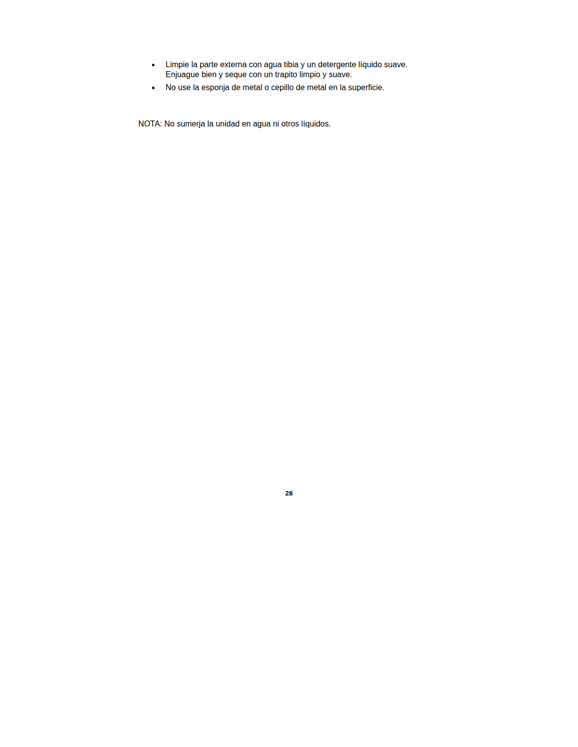Limpie la parte externa con agua tibia y un detergente líquido suave. Enjuague bien y seque con un trapito limpio y suave.
No use la esponja de metal o cepillo de metal en la superficie.
NOTA: No sumerja la unidad en agua ni otros líquidos.
28